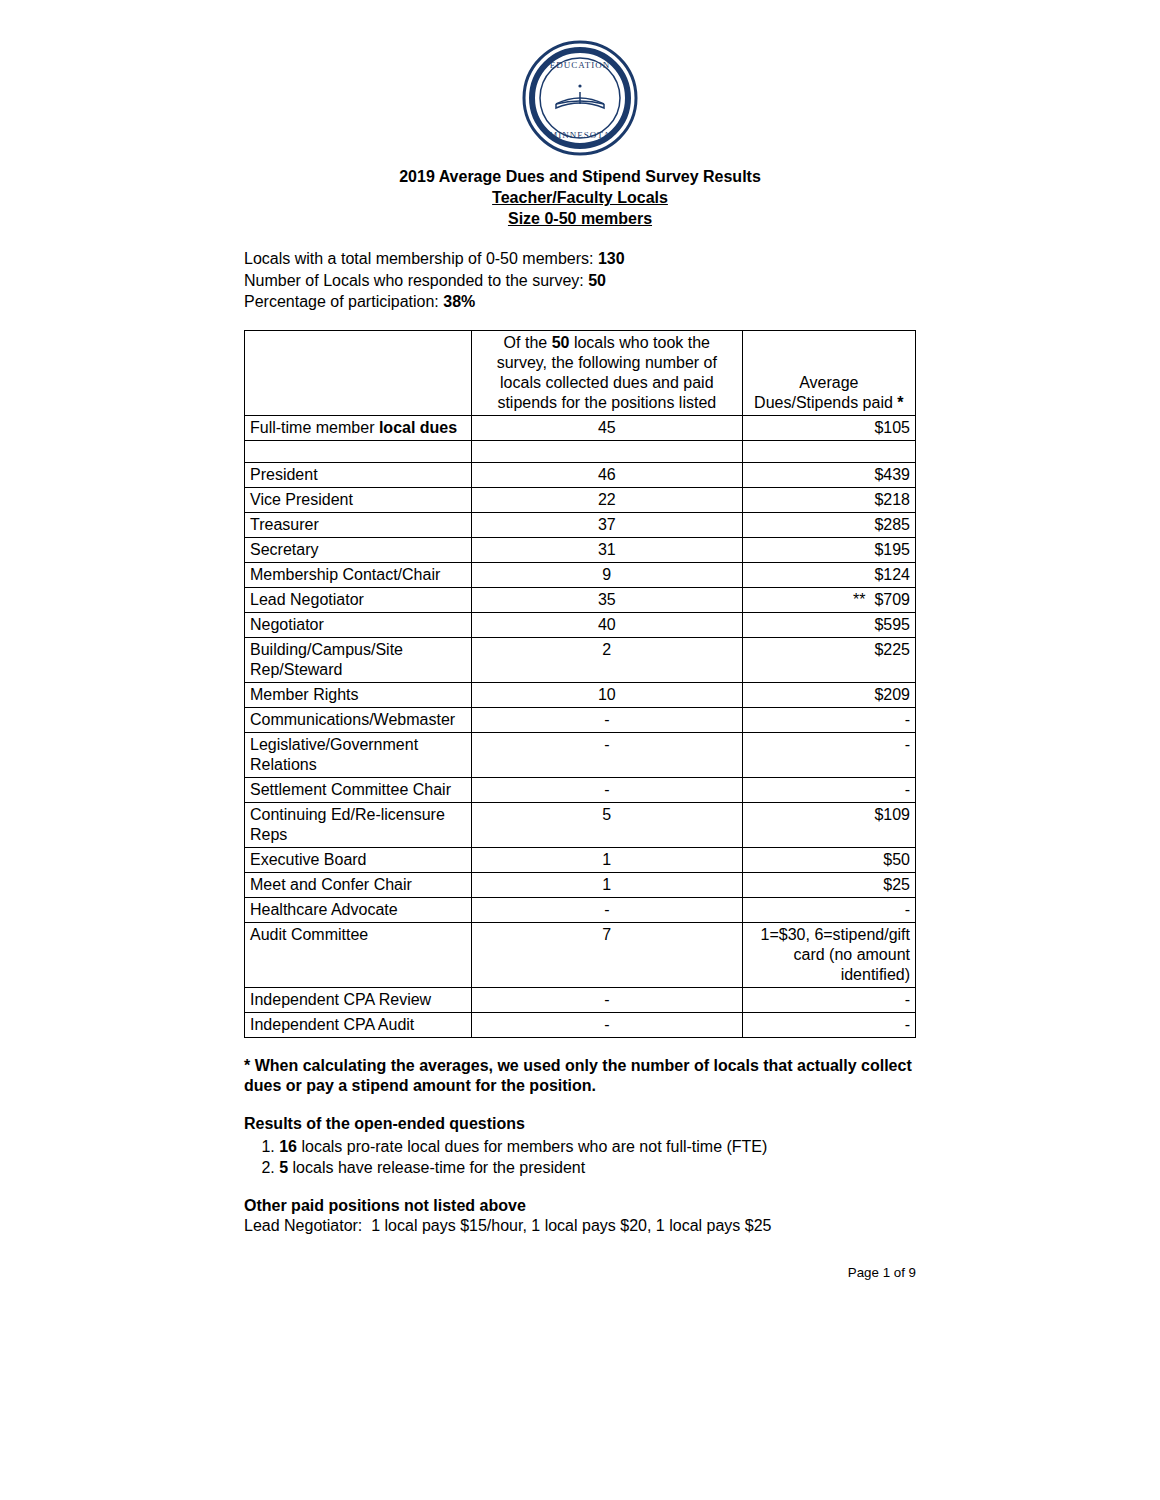EDUCATION MINNESOTA
2019 Average Dues and Stipend Survey Results
Teacher/Faculty Locals
Size 0-50 members
Locals with a total membership of 0-50 members: 130
Number of Locals who responded to the survey: 50
Percentage of participation: 38%
| | Of the 50 locals who took the survey, the following number of locals collected dues and paid stipends for the positions listed | Average Dues/Stipends paid * |
| --- | --- | --- |
| Full-time member local dues | 45 | $105 |
| President | 46 | $439 |
| Vice President | 22 | $218 |
| Treasurer | 37 | $285 |
| Secretary | 31 | $195 |
| Membership Contact/Chair | 9 | $124 |
| Lead Negotiator | 35 | ** $709 |
| Negotiator | 40 | $595 |
| Building/Campus/Site Rep/Steward | 2 | $225 |
| Member Rights | 10 | $209 |
| Communications/Webmaster | - | - |
| Legislative/Government Relations | - | - |
| Settlement Committee Chair | - | - |
| Continuing Ed/Re-licensure Reps | 5 | $109 |
| Executive Board | 1 | $50 |
| Meet and Confer Chair | 1 | $25 |
| Healthcare Advocate | - | - |
| Audit Committee | 7 | 1=$30, 6=stipend/gift card (no amount identified) |
| Independent CPA Review | - | - |
| Independent CPA Audit | - | - |
* When calculating the averages, we used only the number of locals that actually collect dues or pay a stipend amount for the position.
Results of the open-ended questions
16 locals pro-rate local dues for members who are not full-time (FTE)
5 locals have release-time for the president
Other paid positions not listed above
Lead Negotiator: 1 local pays $15/hour, 1 local pays $20, 1 local pays $25
Page 1 of 9